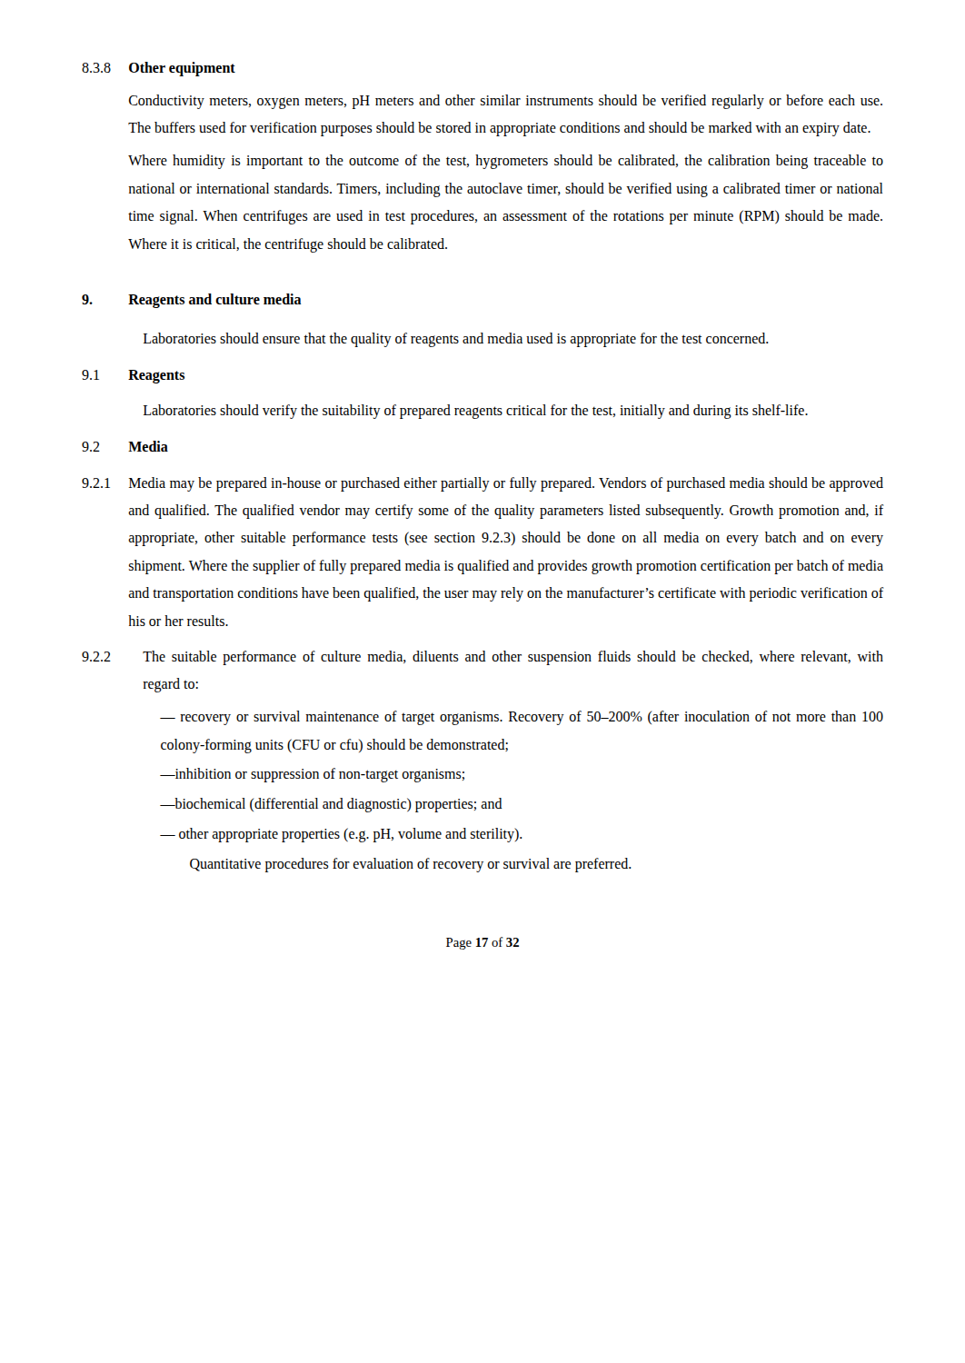8.3.8
Other equipment
Conductivity meters, oxygen meters, pH meters and other similar instruments should be verified regularly or before each use. The buffers used for verification purposes should be stored in appropriate conditions and should be marked with an expiry date.
Where humidity is important to the outcome of the test, hygrometers should be calibrated, the calibration being traceable to national or international standards. Timers, including the autoclave timer, should be verified using a calibrated timer or national time signal. When centrifuges are used in test procedures, an assessment of the rotations per minute (RPM) should be made. Where it is critical, the centrifuge should be calibrated.
9. Reagents and culture media
Laboratories should ensure that the quality of reagents and media used is appropriate for the test concerned.
9.1
Reagents
Laboratories should verify the suitability of prepared reagents critical for the test, initially and during its shelf-life.
9.2
Media
9.2.1
Media may be prepared in-house or purchased either partially or fully prepared. Vendors of purchased media should be approved and qualified. The qualified vendor may certify some of the quality parameters listed subsequently. Growth promotion and, if appropriate, other suitable performance tests (see section 9.2.3) should be done on all media on every batch and on every shipment. Where the supplier of fully prepared media is qualified and provides growth promotion certification per batch of media and transportation conditions have been qualified, the user may rely on the manufacturer’s certificate with periodic verification of his or her results.
9.2.2
The suitable performance of culture media, diluents and other suspension fluids should be checked, where relevant, with regard to:
— recovery or survival maintenance of target organisms. Recovery of 50–200% (after inoculation of not more than 100 colony-forming units (CFU or cfu) should be demonstrated;
—inhibition or suppression of non-target organisms;
—biochemical (differential and diagnostic) properties; and
— other appropriate properties (e.g. pH, volume and sterility).
Quantitative procedures for evaluation of recovery or survival are preferred.
Page 17 of 32